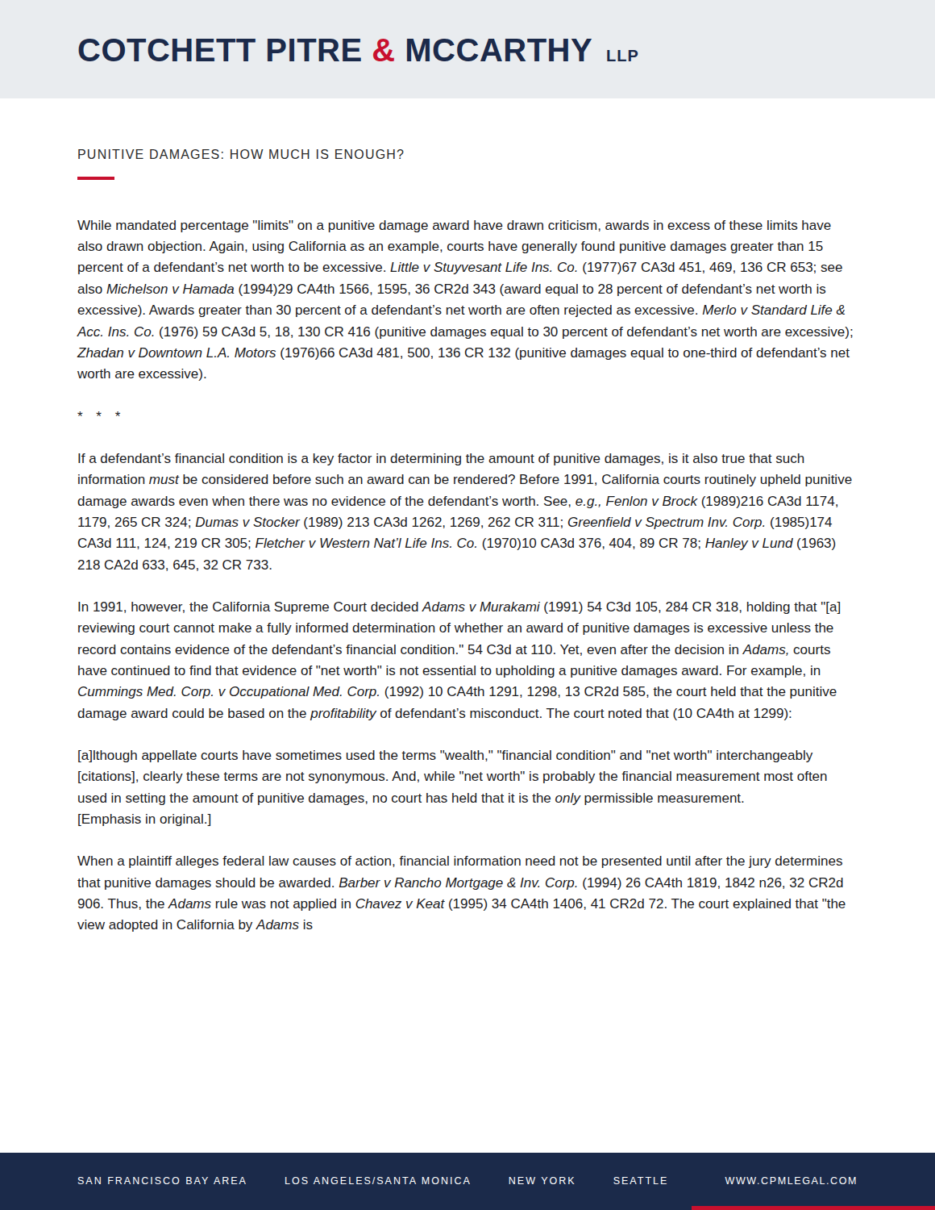Cotchett Pitre & McCarthy LLP
Punitive Damages: How Much Is Enough?
While mandated percentage "limits" on a punitive damage award have drawn criticism, awards in excess of these limits have also drawn objection. Again, using California as an example, courts have generally found punitive damages greater than 15 percent of a defendant’s net worth to be excessive. Little v Stuyvesant Life Ins. Co. (1977)67 CA3d 451, 469, 136 CR 653; see also Michelson v Hamada (1994)29 CA4th 1566, 1595, 36 CR2d 343 (award equal to 28 percent of defendant’s net worth is excessive). Awards greater than 30 percent of a defendant’s net worth are often rejected as excessive. Merlo v Standard Life & Acc. Ins. Co. (1976) 59 CA3d 5, 18, 130 CR 416 (punitive damages equal to 30 percent of defendant’s net worth are excessive); Zhadan v Downtown L.A. Motors (1976)66 CA3d 481, 500, 136 CR 132 (punitive damages equal to one-third of defendant’s net worth are excessive).
* * *
If a defendant’s financial condition is a key factor in determining the amount of punitive damages, is it also true that such information must be considered before such an award can be rendered? Before 1991, California courts routinely upheld punitive damage awards even when there was no evidence of the defendant’s worth. See, e.g., Fenlon v Brock (1989)216 CA3d 1174, 1179, 265 CR 324; Dumas v Stocker (1989) 213 CA3d 1262, 1269, 262 CR 311; Greenfield v Spectrum Inv. Corp. (1985)174 CA3d 111, 124, 219 CR 305; Fletcher v Western Nat’l Life Ins. Co. (1970)10 CA3d 376, 404, 89 CR 78; Hanley v Lund (1963) 218 CA2d 633, 645, 32 CR 733.
In 1991, however, the California Supreme Court decided Adams v Murakami (1991) 54 C3d 105, 284 CR 318, holding that "[a] reviewing court cannot make a fully informed determination of whether an award of punitive damages is excessive unless the record contains evidence of the defendant’s financial condition." 54 C3d at 110. Yet, even after the decision in Adams, courts have continued to find that evidence of "net worth" is not essential to upholding a punitive damages award. For example, in Cummings Med. Corp. v Occupational Med. Corp. (1992) 10 CA4th 1291, 1298, 13 CR2d 585, the court held that the punitive damage award could be based on the profitability of defendant’s misconduct. The court noted that (10 CA4th at 1299):
[a]lthough appellate courts have sometimes used the terms "wealth," "financial condition" and "net worth" interchangeably [citations], clearly these terms are not synonymous. And, while "net worth" is probably the financial measurement most often used in setting the amount of punitive damages, no court has held that it is the only permissible measurement.
[Emphasis in original.]
When a plaintiff alleges federal law causes of action, financial information need not be presented until after the jury determines that punitive damages should be awarded. Barber v Rancho Mortgage & Inv. Corp. (1994) 26 CA4th 1819, 1842 n26, 32 CR2d 906. Thus, the Adams rule was not applied in Chavez v Keat (1995) 34 CA4th 1406, 41 CR2d 72. The court explained that "the view adopted in California by Adams is
San Francisco Bay Area Los Angeles/Santa Monica New York Seattle www.cpmlegal.com